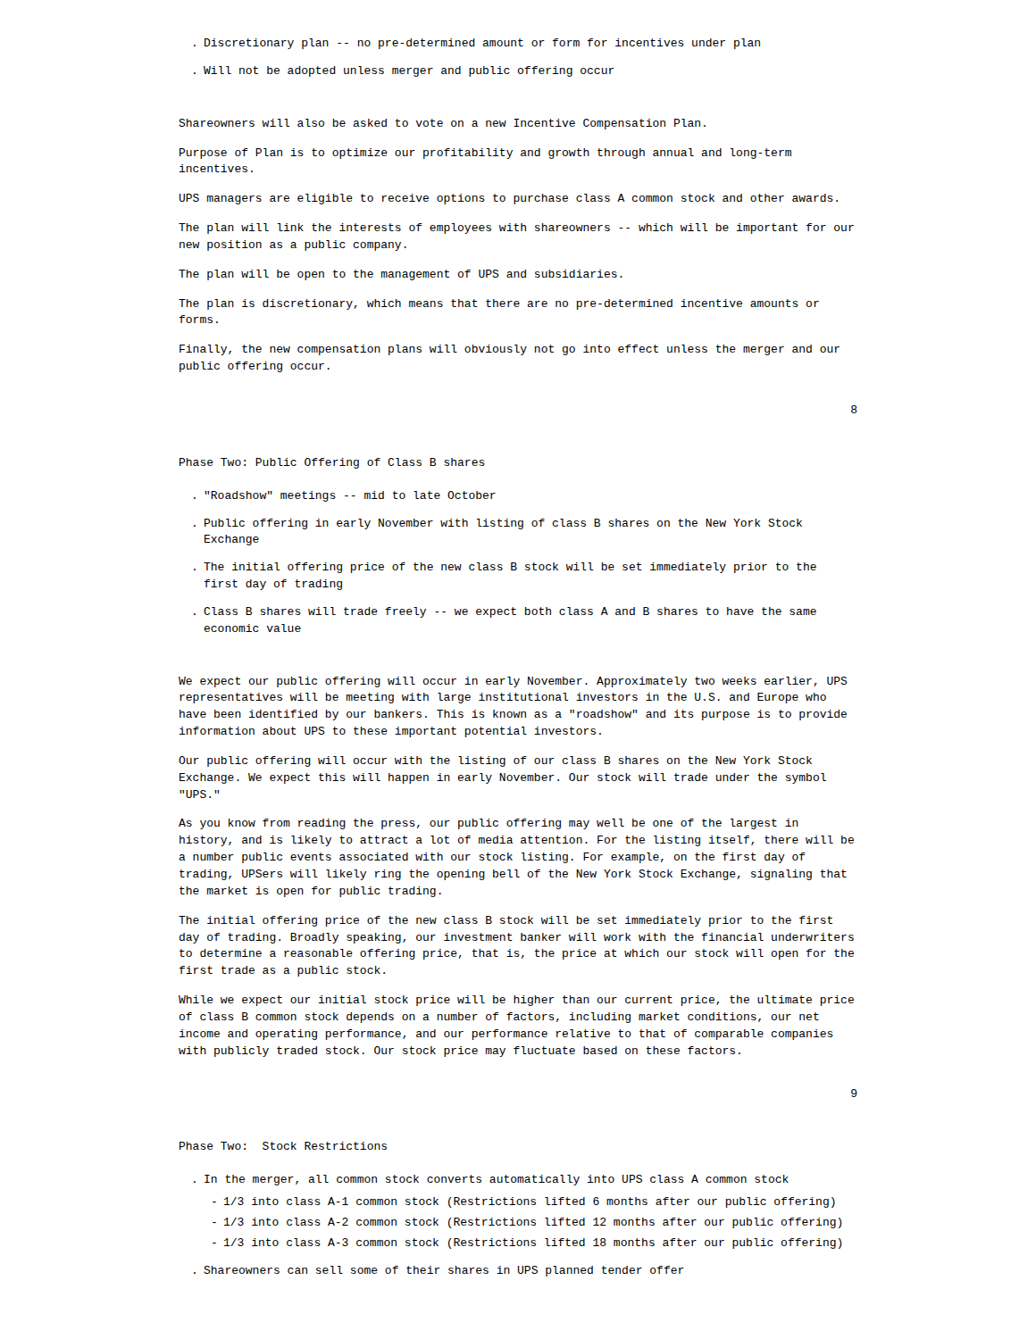Discretionary plan -- no pre-determined amount or form for incentives under plan
Will not be adopted unless merger and public offering occur
Shareowners will also be asked to vote on a new Incentive Compensation Plan.
Purpose of Plan is to optimize our profitability and growth through annual and long-term incentives.
UPS managers are eligible to receive options to purchase class A common stock and other awards.
The plan will link the interests of employees with shareowners -- which will be important for our new position as a public company.
The plan will be open to the management of UPS and subsidiaries.
The plan is discretionary, which means that there are no pre-determined incentive amounts or forms.
Finally, the new compensation plans will obviously not go into effect unless the merger and our public offering occur.
8
Phase Two: Public Offering of Class B shares
"Roadshow" meetings -- mid to late October
Public offering in early November with listing of class B shares on the New York Stock Exchange
The initial offering price of the new class B stock will be set immediately prior to the first day of trading
Class B shares will trade freely -- we expect both class A and B shares to have the same economic value
We expect our public offering will occur in early November. Approximately two weeks earlier, UPS representatives will be meeting with large institutional investors in the U.S. and Europe who have been identified by our bankers. This is known as a "roadshow" and its purpose is to provide information about UPS to these important potential investors.
Our public offering will occur with the listing of our class B shares on the New York Stock Exchange. We expect this will happen in early November. Our stock will trade under the symbol "UPS."
As you know from reading the press, our public offering may well be one of the largest in history, and is likely to attract a lot of media attention. For the listing itself, there will be a number public events associated with our stock listing. For example, on the first day of trading, UPSers will likely ring the opening bell of the New York Stock Exchange, signaling that the market is open for public trading.
The initial offering price of the new class B stock will be set immediately prior to the first day of trading. Broadly speaking, our investment banker will work with the financial underwriters to determine a reasonable offering price, that is, the price at which our stock will open for the first trade as a public stock.
While we expect our initial stock price will be higher than our current price, the ultimate price of class B common stock depends on a number of factors, including market conditions, our net income and operating performance, and our performance relative to that of comparable companies with publicly traded stock. Our stock price may fluctuate based on these factors.
9
Phase Two: Stock Restrictions
In the merger, all common stock converts automatically into UPS class A common stock
1/3 into class A-1 common stock (Restrictions lifted 6 months after our public offering)
1/3 into class A-2 common stock (Restrictions lifted 12 months after our public offering)
1/3 into class A-3 common stock (Restrictions lifted 18 months after our public offering)
Shareowners can sell some of their shares in UPS planned tender offer